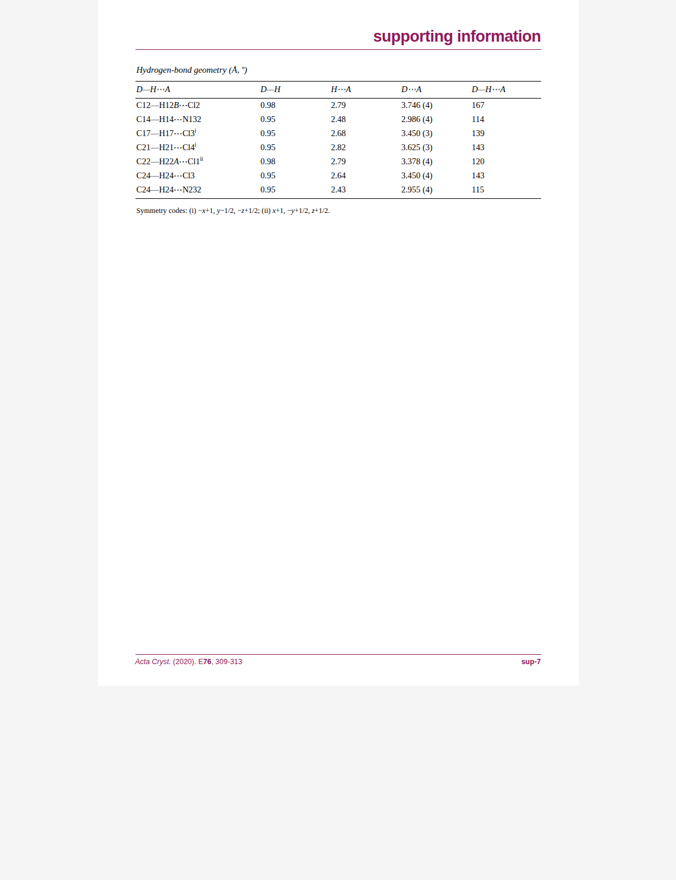supporting information
Hydrogen-bond geometry (Å, º)
| D —H⋯ A | D —H | H⋯ A | D ⋯ A | D —H⋯ A |
| --- | --- | --- | --- | --- |
| C12—H12 B ⋯Cl2 | 0.98 | 2.79 | 3.746 (4) | 167 |
| C14—H14⋯N132 | 0.95 | 2.48 | 2.986 (4) | 114 |
| C17—H17⋯Cl3 i | 0.95 | 2.68 | 3.450 (3) | 139 |
| C21—H21⋯Cl4 i | 0.95 | 2.82 | 3.625 (3) | 143 |
| C22—H22 A ⋯Cl1 ii | 0.98 | 2.79 | 3.378 (4) | 120 |
| C24—H24⋯Cl3 | 0.95 | 2.64 | 3.450 (4) | 143 |
| C24—H24⋯N232 | 0.95 | 2.43 | 2.955 (4) | 115 |
Symmetry codes: (i) −x+1, y−1/2, −z+1/2; (ii) x+1, −y+1/2, z+1/2.
Acta Cryst. (2020). E76, 309-313
sup-7